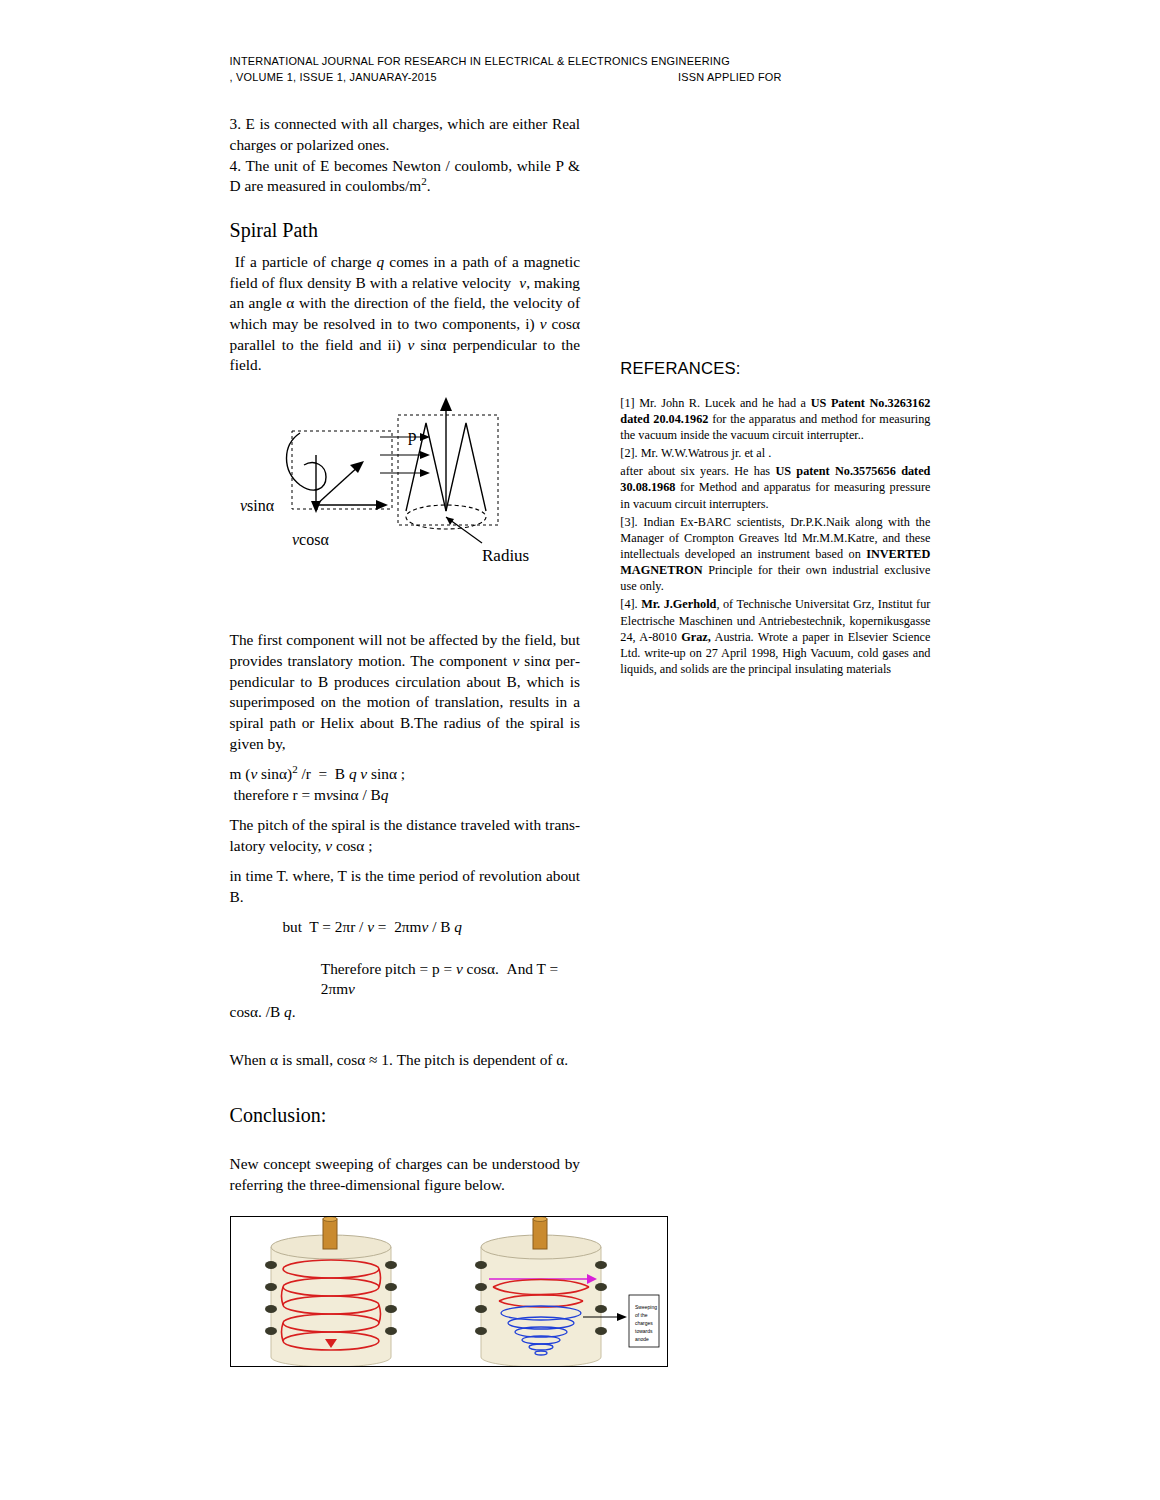International Journal for Research in Electrical & Electronics Engineering
, Volume 1, Issue 1, Januaray-2015 ISSN Applied For
3. E is connected with all charges, which are either Real charges or polarized ones.
4. The unit of E becomes Newton / coulomb, while P & D are measured in coulombs/m2.
Spiral Path
If a particle of charge q comes in a path of a magnetic field of flux density B with a relative velocity v, making an angle α with the direction of the field, the velocity of which may be resolved in to two components, i) v cosα parallel to the field and ii) v sinα perpendicular to the field.
p vsinα vcosα Radius
The first component will not be affected by the field, but provides translatory motion. The component v sinα perpendicular to B produces circulation about B, which is superimposed on the motion of translation, results in a spiral path or Helix about B.The radius of the spiral is given by,
m (v sinα)2 /r = B q v sinα ;
therefore r = mvsinα / Bq
The pitch of the spiral is the distance traveled with translatory velocity, v cosα ;
in time T. where, T is the time period of revolution about B.
but T = 2πr / v = 2πmv / B q
Therefore pitch = p = v cosα. And T = 2πmv
cosα. /B q.
When α is small, cosα ≈ 1. The pitch is dependent of α.
Conclusion:
New concept sweeping of charges can be understood by referring the three-dimensional figure below.
Sweeping of the charges towards anode
REFERANCES:
[1] Mr. John R. Lucek and he had a US Patent No.3263162 dated 20.04.1962 for the apparatus and method for measuring the vacuum inside the vacuum circuit interrupter..
[2]. Mr. W.W.Watrous jr. et al .
after about six years. He has US patent No.3575656 dated 30.08.1968 for Method and apparatus for measuring pressure in vacuum circuit interrupters.
[3]. Indian Ex-BARC scientists, Dr.P.K.Naik along with the Manager of Crompton Greaves ltd Mr.M.M.Katre, and these intellectuals developed an instrument based on INVERTED MAGNETRON Principle for their own industrial exclusive use only.
[4]. Mr. J.Gerhold, of Technische Universitat Grz, Institut fur Electrische Maschinen und Antriebestechnik, kopernikusgasse 24, A-8010 Graz, Austria. Wrote a paper in Elsevier Science Ltd. write-up on 27 April 1998, High Vacuum, cold gases and liquids, and solids are the principal insulating materials